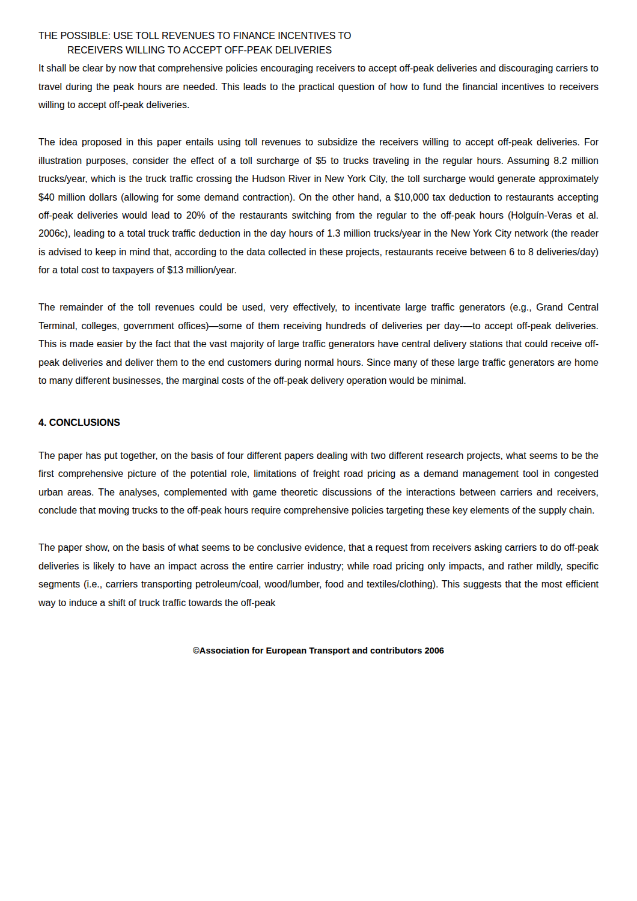The possible: use toll revenues to finance incentives toreceivers willing to accept off-peak deliveries
It shall be clear by now that comprehensive policies encouraging receivers to accept off-peak deliveries and discouraging carriers to travel during the peak hours are needed. This leads to the practical question of how to fund the financial incentives to receivers willing to accept off-peak deliveries.
The idea proposed in this paper entails using toll revenues to subsidize the receivers willing to accept off-peak deliveries. For illustration purposes, consider the effect of a toll surcharge of $5 to trucks traveling in the regular hours. Assuming 8.2 million trucks/year, which is the truck traffic crossing the Hudson River in New York City, the toll surcharge would generate approximately $40 million dollars (allowing for some demand contraction). On the other hand, a $10,000 tax deduction to restaurants accepting off-peak deliveries would lead to 20% of the restaurants switching from the regular to the off-peak hours (Holguín-Veras et al. 2006c), leading to a total truck traffic deduction in the day hours of 1.3 million trucks/year in the New York City network (the reader is advised to keep in mind that, according to the data collected in these projects, restaurants receive between 6 to 8 deliveries/day) for a total cost to taxpayers of $13 million/year.
The remainder of the toll revenues could be used, very effectively, to incentivate large traffic generators (e.g., Grand Central Terminal, colleges, government offices)—some of them receiving hundreds of deliveries per day-—to accept off-peak deliveries. This is made easier by the fact that the vast majority of large traffic generators have central delivery stations that could receive off-peak deliveries and deliver them to the end customers during normal hours. Since many of these large traffic generators are home to many different businesses, the marginal costs of the off-peak delivery operation would be minimal.
4. CONCLUSIONS
The paper has put together, on the basis of four different papers dealing with two different research projects, what seems to be the first comprehensive picture of the potential role, limitations of freight road pricing as a demand management tool in congested urban areas. The analyses, complemented with game theoretic discussions of the interactions between carriers and receivers, conclude that moving trucks to the off-peak hours require comprehensive policies targeting these key elements of the supply chain.
The paper show, on the basis of what seems to be conclusive evidence, that a request from receivers asking carriers to do off-peak deliveries is likely to have an impact across the entire carrier industry; while road pricing only impacts, and rather mildly, specific segments (i.e., carriers transporting petroleum/coal, wood/lumber, food and textiles/clothing). This suggests that the most efficient way to induce a shift of truck traffic towards the off-peak
©Association for European Transport and contributors 2006